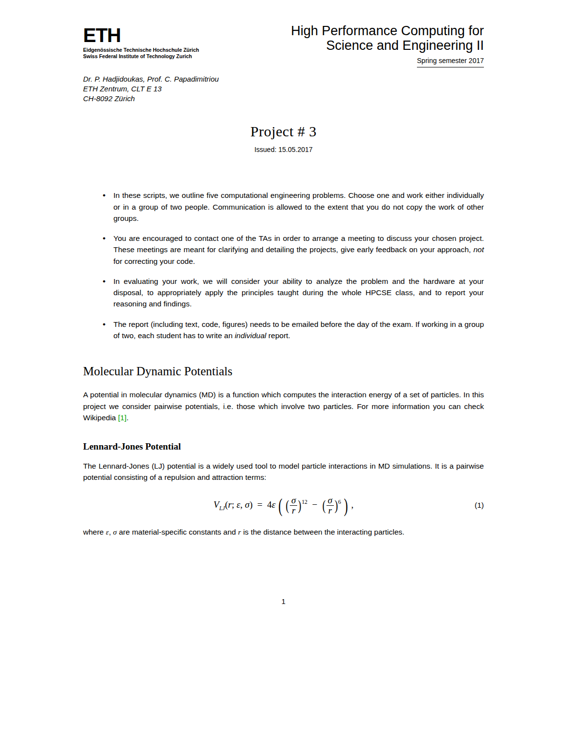ETH
Eidgenössische Technische Hochschule Zürich
Swiss Federal Institute of Technology Zurich
High Performance Computing for
Science and Engineering II
Spring semester 2017
Dr. P. Hadjidoukas, Prof. C. Papadimitriou
ETH Zentrum, CLT E 13
CH-8092 Zürich
Project # 3
Issued: 15.05.2017
In these scripts, we outline five computational engineering problems. Choose one and work either individually or in a group of two people. Communication is allowed to the extent that you do not copy the work of other groups.
You are encouraged to contact one of the TAs in order to arrange a meeting to discuss your chosen project. These meetings are meant for clarifying and detailing the projects, give early feedback on your approach, not for correcting your code.
In evaluating your work, we will consider your ability to analyze the problem and the hardware at your disposal, to appropriately apply the principles taught during the whole HPCSE class, and to report your reasoning and findings.
The report (including text, code, figures) needs to be emailed before the day of the exam. If working in a group of two, each student has to write an individual report.
Molecular Dynamic Potentials
A potential in molecular dynamics (MD) is a function which computes the interaction energy of a set of particles. In this project we consider pairwise potentials, i.e. those which involve two particles. For more information you can check Wikipedia [1].
Lennard-Jones Potential
The Lennard-Jones (LJ) potential is a widely used tool to model particle interactions in MD simulations. It is a pairwise potential consisting of a repulsion and attraction terms:
VLJ(r; ε, σ) = 4 ε ( (σr)12 − (σr)6 ) ,
(1)
where ε, σ are material-specific constants and r is the distance between the interacting particles.
1